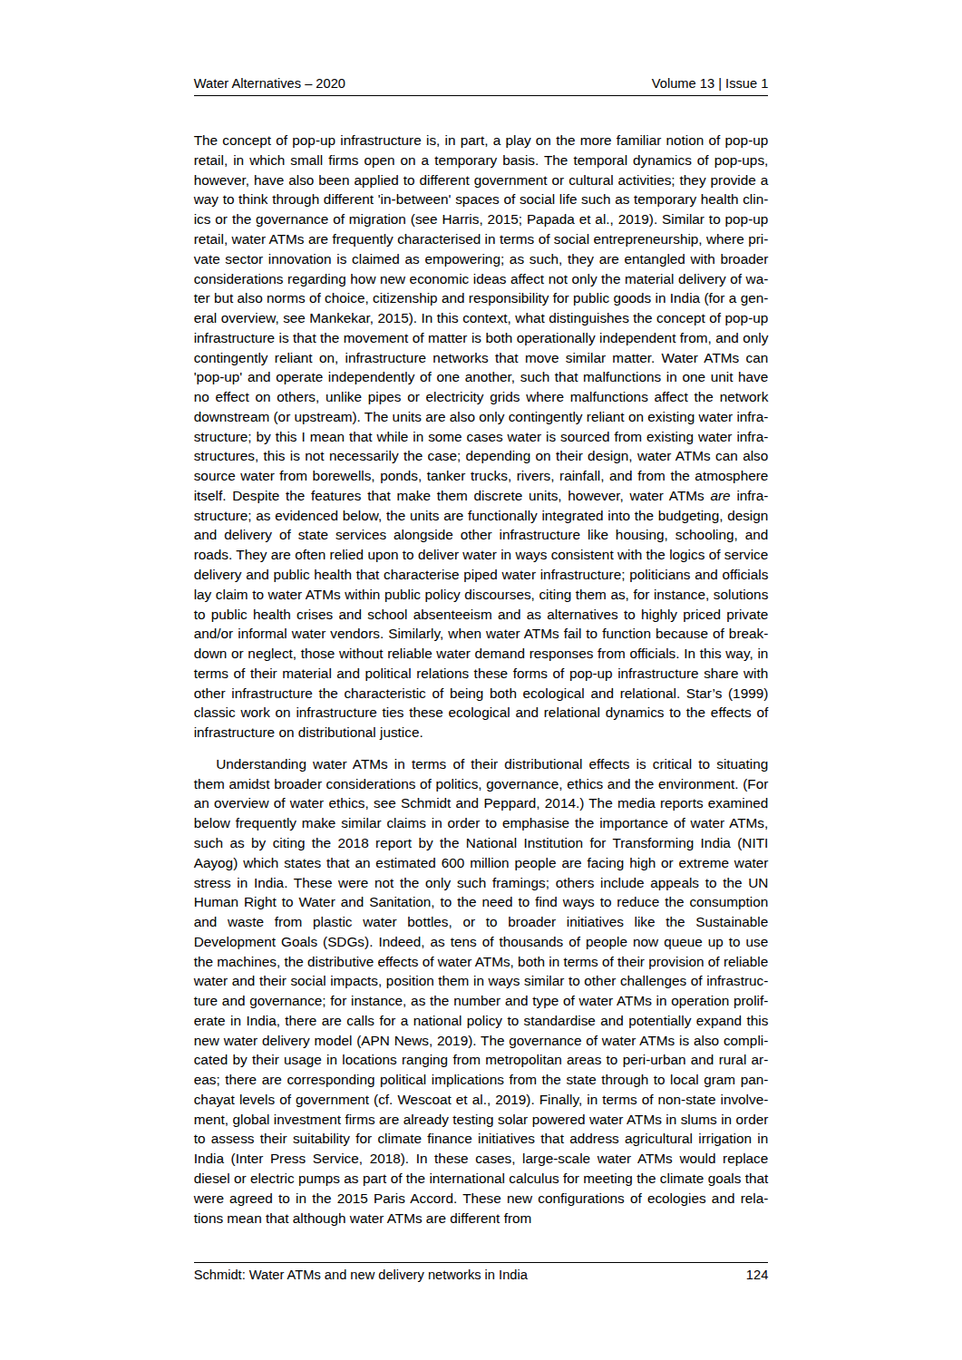Water Alternatives – 2020 Volume 13 | Issue 1
The concept of pop-up infrastructure is, in part, a play on the more familiar notion of pop-up retail, in which small firms open on a temporary basis. The temporal dynamics of pop-ups, however, have also been applied to different government or cultural activities; they provide a way to think through different 'in-between' spaces of social life such as temporary health clinics or the governance of migration (see Harris, 2015; Papada et al., 2019). Similar to pop-up retail, water ATMs are frequently characterised in terms of social entrepreneurship, where private sector innovation is claimed as empowering; as such, they are entangled with broader considerations regarding how new economic ideas affect not only the material delivery of water but also norms of choice, citizenship and responsibility for public goods in India (for a general overview, see Mankekar, 2015). In this context, what distinguishes the concept of pop-up infrastructure is that the movement of matter is both operationally independent from, and only contingently reliant on, infrastructure networks that move similar matter. Water ATMs can 'pop-up' and operate independently of one another, such that malfunctions in one unit have no effect on others, unlike pipes or electricity grids where malfunctions affect the network downstream (or upstream). The units are also only contingently reliant on existing water infrastructure; by this I mean that while in some cases water is sourced from existing water infrastructures, this is not necessarily the case; depending on their design, water ATMs can also source water from borewells, ponds, tanker trucks, rivers, rainfall, and from the atmosphere itself. Despite the features that make them discrete units, however, water ATMs are infrastructure; as evidenced below, the units are functionally integrated into the budgeting, design and delivery of state services alongside other infrastructure like housing, schooling, and roads. They are often relied upon to deliver water in ways consistent with the logics of service delivery and public health that characterise piped water infrastructure; politicians and officials lay claim to water ATMs within public policy discourses, citing them as, for instance, solutions to public health crises and school absenteeism and as alternatives to highly priced private and/or informal water vendors. Similarly, when water ATMs fail to function because of breakdown or neglect, those without reliable water demand responses from officials. In this way, in terms of their material and political relations these forms of pop-up infrastructure share with other infrastructure the characteristic of being both ecological and relational. Star’s (1999) classic work on infrastructure ties these ecological and relational dynamics to the effects of infrastructure on distributional justice.
Understanding water ATMs in terms of their distributional effects is critical to situating them amidst broader considerations of politics, governance, ethics and the environment. (For an overview of water ethics, see Schmidt and Peppard, 2014.) The media reports examined below frequently make similar claims in order to emphasise the importance of water ATMs, such as by citing the 2018 report by the National Institution for Transforming India (NITI Aayog) which states that an estimated 600 million people are facing high or extreme water stress in India. These were not the only such framings; others include appeals to the UN Human Right to Water and Sanitation, to the need to find ways to reduce the consumption and waste from plastic water bottles, or to broader initiatives like the Sustainable Development Goals (SDGs). Indeed, as tens of thousands of people now queue up to use the machines, the distributive effects of water ATMs, both in terms of their provision of reliable water and their social impacts, position them in ways similar to other challenges of infrastructure and governance; for instance, as the number and type of water ATMs in operation proliferate in India, there are calls for a national policy to standardise and potentially expand this new water delivery model (APN News, 2019). The governance of water ATMs is also complicated by their usage in locations ranging from metropolitan areas to peri-urban and rural areas; there are corresponding political implications from the state through to local gram panchayat levels of government (cf. Wescoat et al., 2019). Finally, in terms of non-state involvement, global investment firms are already testing solar powered water ATMs in slums in order to assess their suitability for climate finance initiatives that address agricultural irrigation in India (Inter Press Service, 2018). In these cases, large-scale water ATMs would replace diesel or electric pumps as part of the international calculus for meeting the climate goals that were agreed to in the 2015 Paris Accord. These new configurations of ecologies and relations mean that although water ATMs are different from
Schmidt: Water ATMs and new delivery networks in India 124